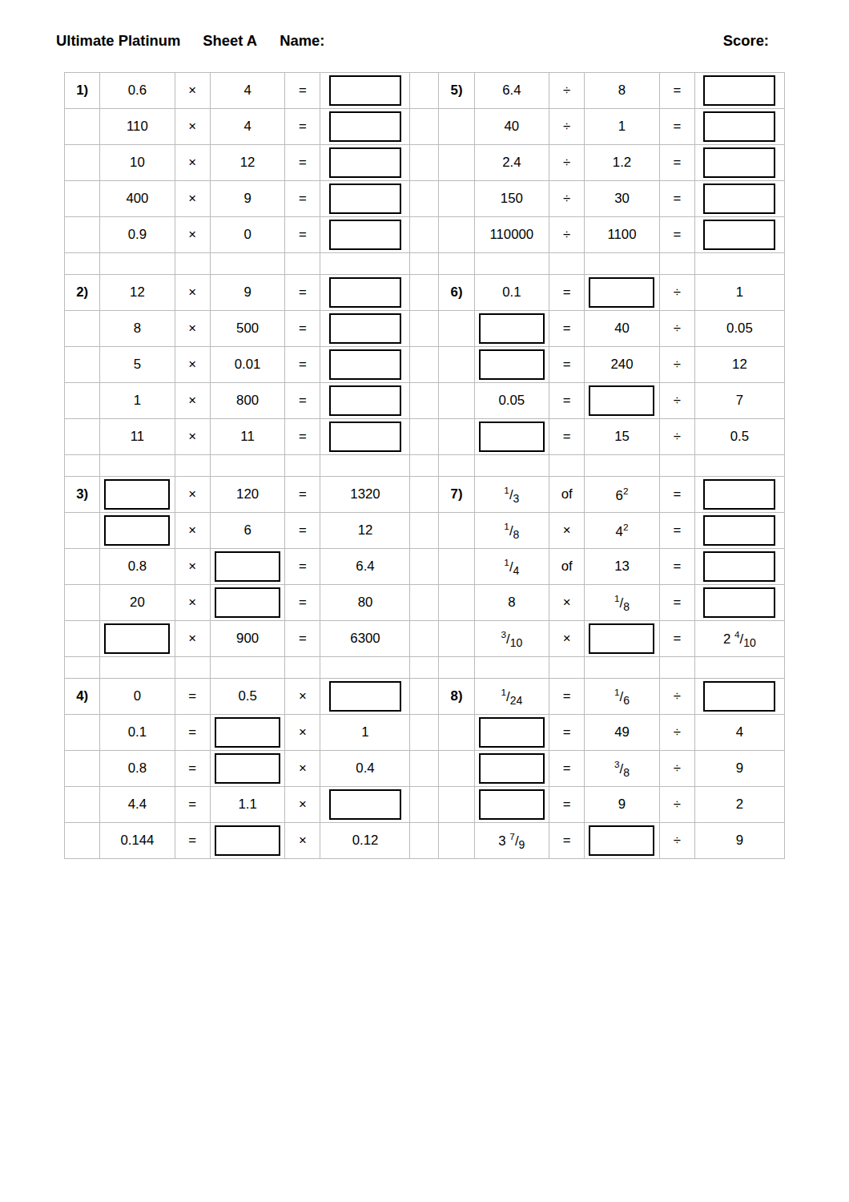Ultimate Platinum Sheet A Name: Score:
| 1) | 0.6 | × | 4 | = | | | 5) | 6.4 | ÷ | 8 | = | |
| | 110 | × | 4 | = | | | | 40 | ÷ | 1 | = | |
| | 10 | × | 12 | = | | | | 2.4 | ÷ | 1.2 | = | |
| | 400 | × | 9 | = | | | | 150 | ÷ | 30 | = | |
| | 0.9 | × | 0 | = | | | | 110000 | ÷ | 1100 | = | |
| 2) | 12 | × | 9 | = | | | 6) | 0.1 | = | | ÷ | 1 |
| | 8 | × | 500 | = | | | | | = | 40 | ÷ | 0.05 |
| | 5 | × | 0.01 | = | | | | | = | 240 | ÷ | 12 |
| | 1 | × | 800 | = | | | | 0.05 | = | | ÷ | 7 |
| | 11 | × | 11 | = | | | | | = | 15 | ÷ | 0.5 |
| 3) | | × | 120 | = | 1320 | | 7) | 1 / 3 | of | 6 2 | = | |
| | | × | 6 | = | 12 | | | 1 / 8 | × | 4 2 | = | |
| | 0.8 | × | | = | 6.4 | | | 1 / 4 | of | 13 | = | |
| | 20 | × | | = | 80 | | | 8 | × | 1 / 8 | = | |
| | | × | 900 | = | 6300 | | | 3 / 10 | × | | = | 2 4 / 10 |
| 4) | 0 | = | 0.5 | × | | | 8) | 1 / 24 | = | 1 / 6 | ÷ | |
| | 0.1 | = | | × | 1 | | | | = | 49 | ÷ | 4 |
| | 0.8 | = | | × | 0.4 | | | | = | 3 / 8 | ÷ | 9 |
| | 4.4 | = | 1.1 | × | | | | | = | 9 | ÷ | 2 |
| | 0.144 | = | | × | 0.12 | | | 3 7 / 9 | = | | ÷ | 9 |